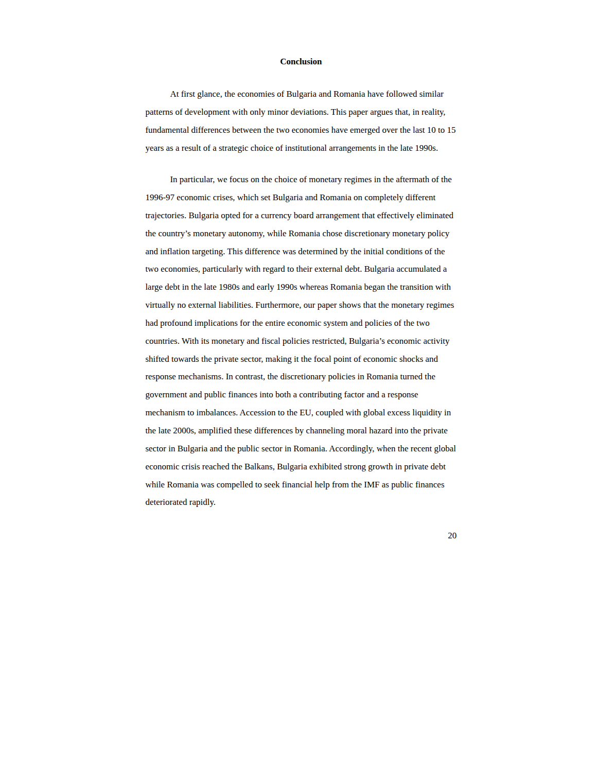Conclusion
At first glance, the economies of Bulgaria and Romania have followed similar patterns of development with only minor deviations. This paper argues that, in reality, fundamental differences between the two economies have emerged over the last 10 to 15 years as a result of a strategic choice of institutional arrangements in the late 1990s.
In particular, we focus on the choice of monetary regimes in the aftermath of the 1996-97 economic crises, which set Bulgaria and Romania on completely different trajectories. Bulgaria opted for a currency board arrangement that effectively eliminated the country’s monetary autonomy, while Romania chose discretionary monetary policy and inflation targeting. This difference was determined by the initial conditions of the two economies, particularly with regard to their external debt. Bulgaria accumulated a large debt in the late 1980s and early 1990s whereas Romania began the transition with virtually no external liabilities. Furthermore, our paper shows that the monetary regimes had profound implications for the entire economic system and policies of the two countries. With its monetary and fiscal policies restricted, Bulgaria’s economic activity shifted towards the private sector, making it the focal point of economic shocks and response mechanisms. In contrast, the discretionary policies in Romania turned the government and public finances into both a contributing factor and a response mechanism to imbalances. Accession to the EU, coupled with global excess liquidity in the late 2000s, amplified these differences by channeling moral hazard into the private sector in Bulgaria and the public sector in Romania. Accordingly, when the recent global economic crisis reached the Balkans, Bulgaria exhibited strong growth in private debt while Romania was compelled to seek financial help from the IMF as public finances deteriorated rapidly.
20